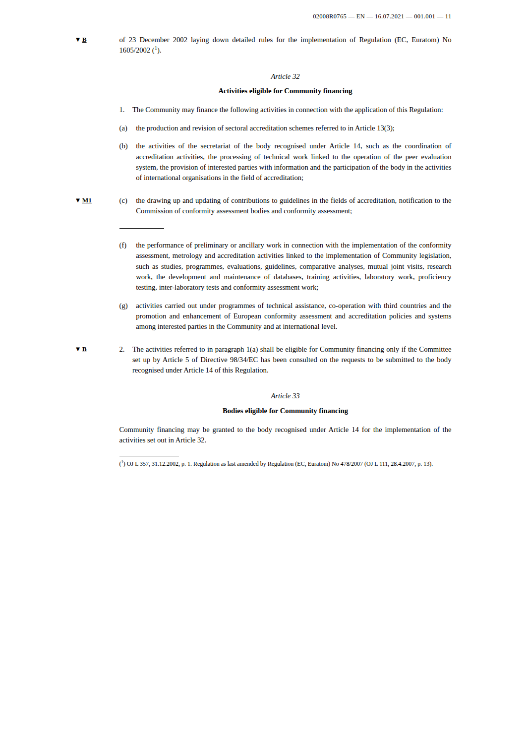02008R0765 — EN — 16.07.2021 — 001.001 — 11
▼B
of 23 December 2002 laying down detailed rules for the implementation of Regulation (EC, Euratom) No 1605/2002 (1).
Article 32
Activities eligible for Community financing
1.
The Community may finance the following activities in connection with the application of this Regulation:
(a)
the production and revision of sectoral accreditation schemes referred to in Article 13(3);
(b)
the activities of the secretariat of the body recognised under Article 14, such as the coordination of accreditation activities, the processing of technical work linked to the operation of the peer evaluation system, the provision of interested parties with information and the participation of the body in the activities of international organisations in the field of accreditation;
▼M1
(c)
the drawing up and updating of contributions to guidelines in the fields of accreditation, notification to the Commission of conformity assessment bodies and conformity assessment;
(f)
the performance of preliminary or ancillary work in connection with the implementation of the conformity assessment, metrology and accreditation activities linked to the implementation of Community legislation, such as studies, programmes, evaluations, guidelines, comparative analyses, mutual joint visits, research work, the development and maintenance of databases, training activities, laboratory work, proficiency testing, inter-laboratory tests and conformity assessment work;
(g)
activities carried out under programmes of technical assistance, co-operation with third countries and the promotion and enhancement of European conformity assessment and accreditation policies and systems among interested parties in the Community and at international level.
▼B
2.
The activities referred to in paragraph 1(a) shall be eligible for Community financing only if the Committee set up by Article 5 of Directive 98/34/EC has been consulted on the requests to be submitted to the body recognised under Article 14 of this Regulation.
Article 33
Bodies eligible for Community financing
Community financing may be granted to the body recognised under Article 14 for the implementation of the activities set out in Article 32.
(1) OJ L 357, 31.12.2002, p. 1. Regulation as last amended by Regulation (EC, Euratom) No 478/2007 (OJ L 111, 28.4.2007, p. 13).